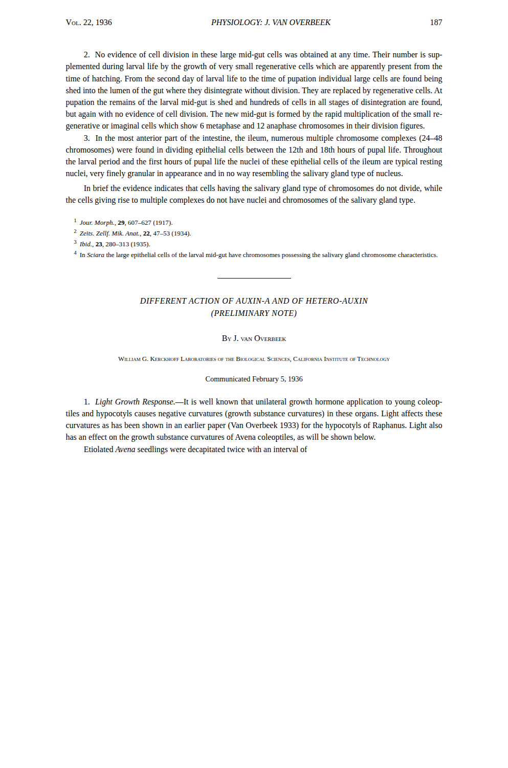Vol. 22, 1936 PHYSIOLOGY: J. VAN OVERBEEK 187
No evidence of cell division in these large mid-gut cells was obtained at any time. Their number is supplemented during larval life by the growth of very small regenerative cells which are apparently present from the time of hatching. From the second day of larval life to the time of pupation individual large cells are found being shed into the lumen of the gut where they disintegrate without division. They are replaced by regenerative cells. At pupation the remains of the larval mid-gut is shed and hundreds of cells in all stages of disintegration are found, but again with no evidence of cell division. The new mid-gut is formed by the rapid multiplication of the small regenerative or imaginal cells which show 6 metaphase and 12 anaphase chromosomes in their division figures.
In the most anterior part of the intestine, the ileum, numerous multiple chromosome complexes (24–48 chromosomes) were found in dividing epithelial cells between the 12th and 18th hours of pupal life. Throughout the larval period and the first hours of pupal life the nuclei of these epithelial cells of the ileum are typical resting nuclei, very finely granular in appearance and in no way resembling the salivary gland type of nucleus.
In brief the evidence indicates that cells having the salivary gland type of chromosomes do not divide, while the cells giving rise to multiple complexes do not have nuclei and chromosomes of the salivary gland type.
1 Jour. Morph., 29, 607–627 (1917).
2 Zeits. Zellf. Mik. Anat., 22, 47–53 (1934).
3 Ibid., 23, 280–313 (1935).
4 In Sciara the large epithelial cells of the larval mid-gut have chromosomes possessing the salivary gland chromosome characteristics.
DIFFERENT ACTION OF AUXIN-A AND OF HETERO-AUXIN
(PRELIMINARY NOTE)
By J. van Overbeek
William G. Kerckhoff Laboratories of the Biological Sciences, California Institute of Technology
Communicated February 5, 1936
Light Growth Response.—It is well known that unilateral growth hormone application to young coleoptiles and hypocotyls causes negative curvatures (growth substance curvatures) in these organs. Light affects these curvatures as has been shown in an earlier paper (Van Overbeek 1933) for the hypocotyls of Raphanus. Light also has an effect on the growth substance curvatures of Avena coleoptiles, as will be shown below.
Etiolated Avena seedlings were decapitated twice with an interval of